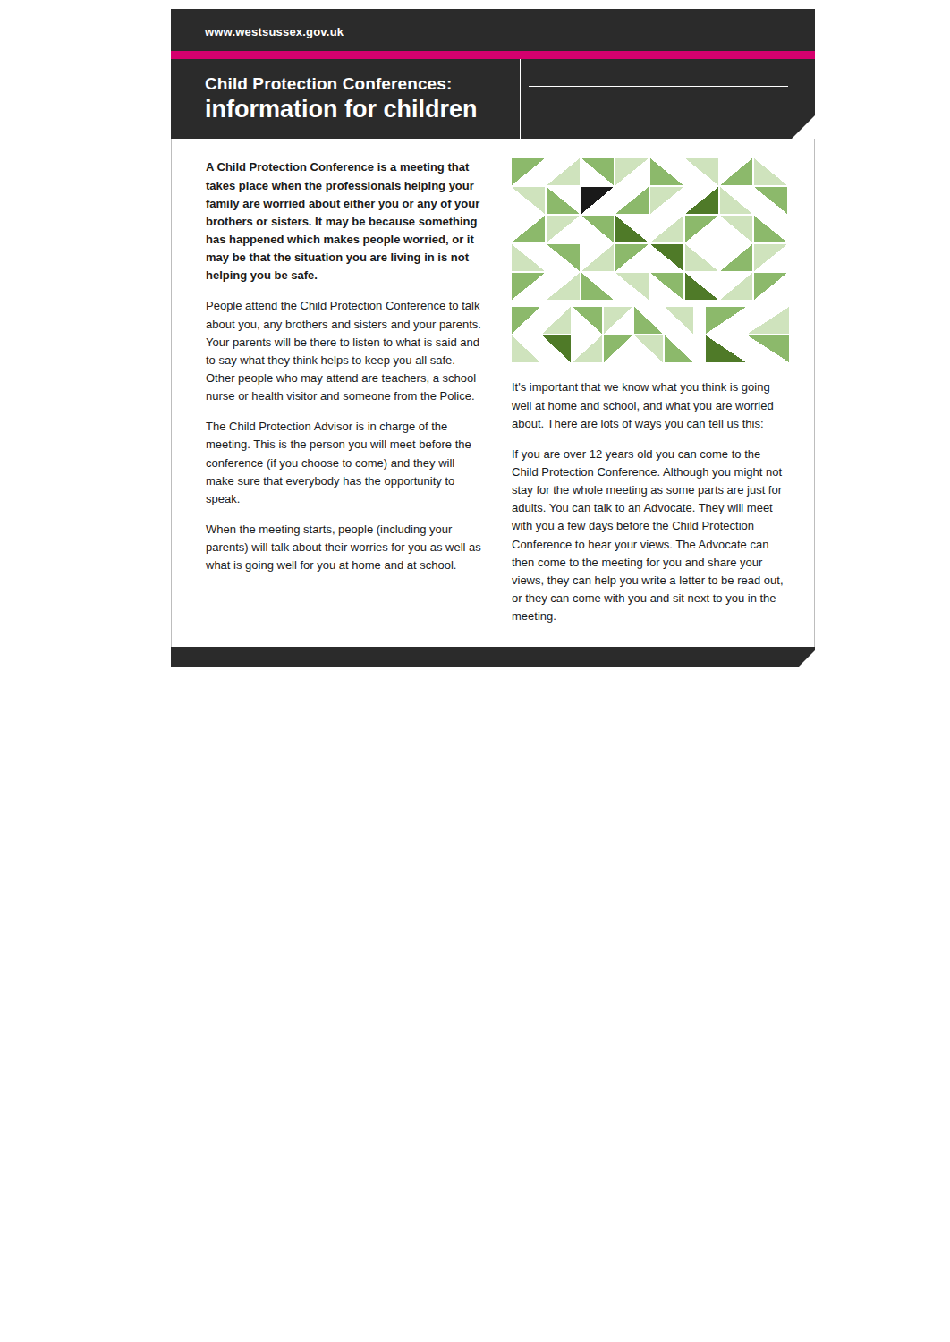www.westsussex.gov.uk
Child Protection Conferences:
information for children
A Child Protection Conference is a meeting that takes place when the professionals helping your family are worried about either you or any of your brothers or sisters. It may be because something has happened which makes people worried, or it may be that the situation you are living in is not helping you be safe.
People attend the Child Protection Conference to talk about you, any brothers and sisters and your parents. Your parents will be there to listen to what is said and to say what they think helps to keep you all safe. Other people who may attend are teachers, a school nurse or health visitor and someone from the Police.
The Child Protection Advisor is in charge of the meeting. This is the person you will meet before the conference (if you choose to come) and they will make sure that everybody has the opportunity to speak.
When the meeting starts, people (including your parents) will talk about their worries for you as well as what is going well for you at home and at school.
It's important that we know what you think is going well at home and school, and what you are worried about. There are lots of ways you can tell us this:
If you are over 12 years old you can come to the Child Protection Conference. Although you might not stay for the whole meeting as some parts are just for adults. You can talk to an Advocate. They will meet with you a few days before the Child Protection Conference to hear your views. The Advocate can then come to the meeting for you and share your views, they can help you write a letter to be read out, or they can come with you and sit next to you in the meeting.